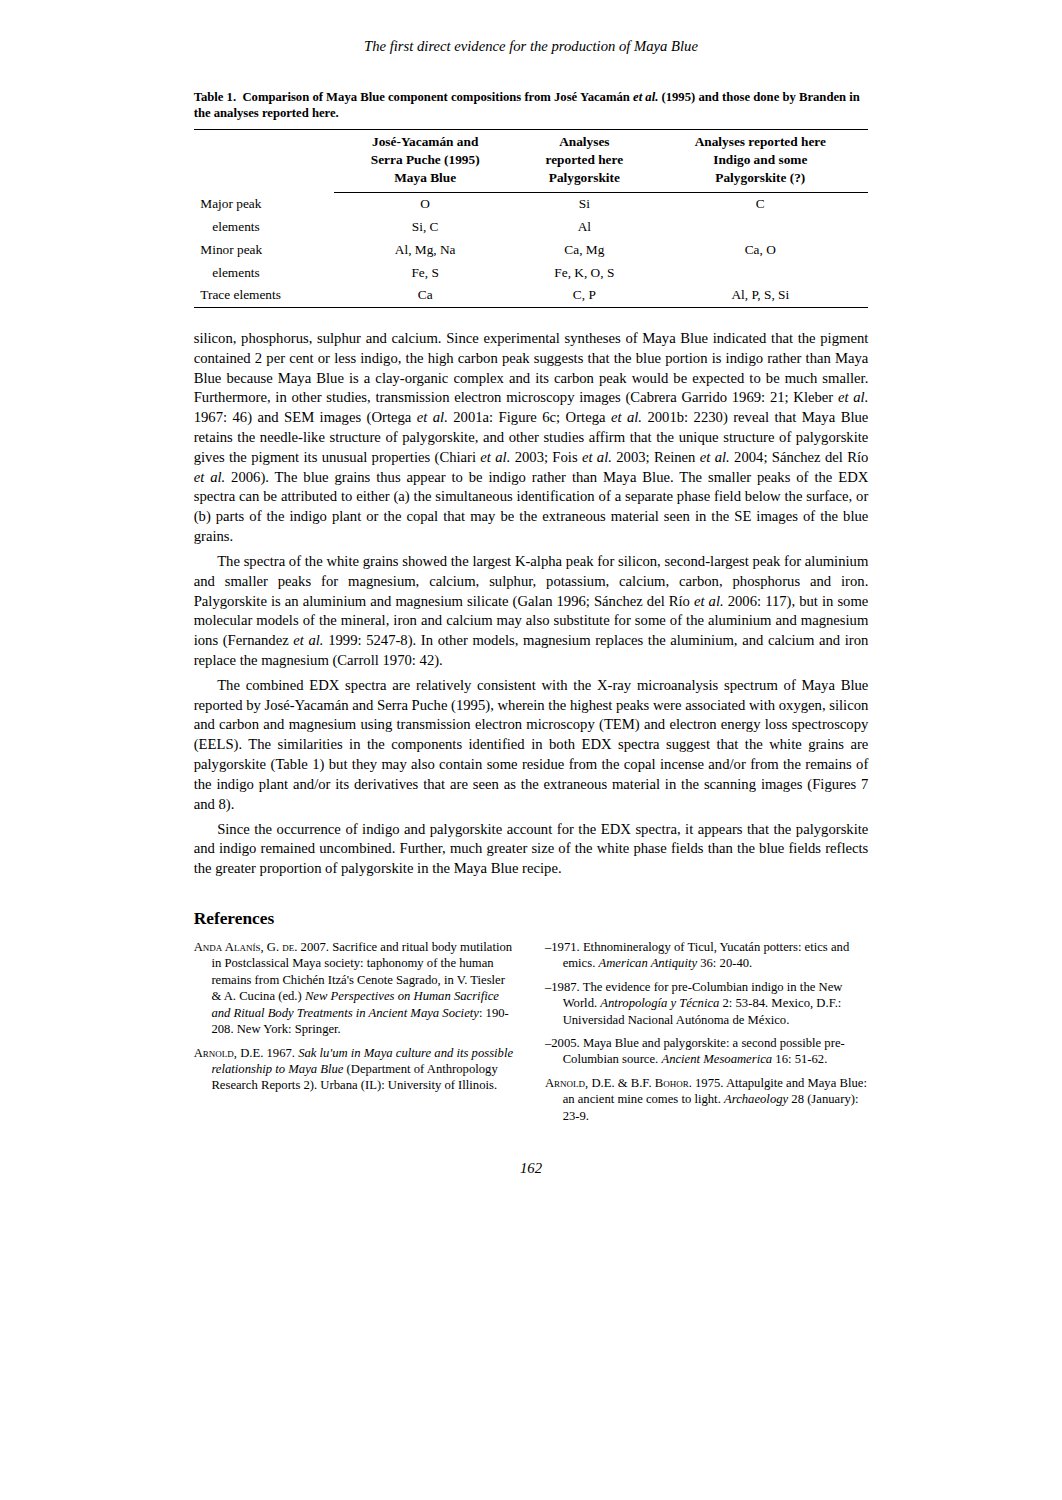The first direct evidence for the production of Maya Blue
Table 1. Comparison of Maya Blue component compositions from José Yacamán et al. (1995) and those done by Branden in the analyses reported here.
| | José-Yacamán and Serra Puche (1995) Maya Blue | Analyses reported here Palygorskite | Analyses reported here Indigo and some Palygorskite (?) |
| --- | --- | --- | --- |
| Major peak | O | Si | C |
| elements | Si, C | Al | |
| Minor peak | Al, Mg, Na | Ca, Mg | Ca, O |
| elements | Fe, S | Fe, K, O, S | |
| Trace elements | Ca | C, P | Al, P, S, Si |
silicon, phosphorus, sulphur and calcium. Since experimental syntheses of Maya Blue indicated that the pigment contained 2 per cent or less indigo, the high carbon peak suggests that the blue portion is indigo rather than Maya Blue because Maya Blue is a clay-organic complex and its carbon peak would be expected to be much smaller. Furthermore, in other studies, transmission electron microscopy images (Cabrera Garrido 1969: 21; Kleber et al. 1967: 46) and SEM images (Ortega et al. 2001a: Figure 6c; Ortega et al. 2001b: 2230) reveal that Maya Blue retains the needle-like structure of palygorskite, and other studies affirm that the unique structure of palygorskite gives the pigment its unusual properties (Chiari et al. 2003; Fois et al. 2003; Reinen et al. 2004; Sánchez del Río et al. 2006). The blue grains thus appear to be indigo rather than Maya Blue. The smaller peaks of the EDX spectra can be attributed to either (a) the simultaneous identification of a separate phase field below the surface, or (b) parts of the indigo plant or the copal that may be the extraneous material seen in the SE images of the blue grains.
The spectra of the white grains showed the largest K-alpha peak for silicon, second-largest peak for aluminium and smaller peaks for magnesium, calcium, sulphur, potassium, calcium, carbon, phosphorus and iron. Palygorskite is an aluminium and magnesium silicate (Galan 1996; Sánchez del Río et al. 2006: 117), but in some molecular models of the mineral, iron and calcium may also substitute for some of the aluminium and magnesium ions (Fernandez et al. 1999: 5247-8). In other models, magnesium replaces the aluminium, and calcium and iron replace the magnesium (Carroll 1970: 42).
The combined EDX spectra are relatively consistent with the X-ray microanalysis spectrum of Maya Blue reported by José-Yacamán and Serra Puche (1995), wherein the highest peaks were associated with oxygen, silicon and carbon and magnesium using transmission electron microscopy (TEM) and electron energy loss spectroscopy (EELS). The similarities in the components identified in both EDX spectra suggest that the white grains are palygorskite (Table 1) but they may also contain some residue from the copal incense and/or from the remains of the indigo plant and/or its derivatives that are seen as the extraneous material in the scanning images (Figures 7 and 8).
Since the occurrence of indigo and palygorskite account for the EDX spectra, it appears that the palygorskite and indigo remained uncombined. Further, much greater size of the white phase fields than the blue fields reflects the greater proportion of palygorskite in the Maya Blue recipe.
References
Anda Alanís, G. de. 2007. Sacrifice and ritual body mutilation in Postclassical Maya society: taphonomy of the human remains from Chichén Itzá's Cenote Sagrado, in V. Tiesler & A. Cucina (ed.) New Perspectives on Human Sacrifice and Ritual Body Treatments in Ancient Maya Society: 190-208. New York: Springer.
Arnold, D.E. 1967. Sak lu'um in Maya culture and its possible relationship to Maya Blue (Department of Anthropology Research Reports 2). Urbana (IL): University of Illinois.
–1971. Ethnomineralogy of Ticul, Yucatán potters: etics and emics. American Antiquity 36: 20-40.
–1987. The evidence for pre-Columbian indigo in the New World. Antropología y Técnica 2: 53-84. Mexico, D.F.: Universidad Nacional Autónoma de México.
–2005. Maya Blue and palygorskite: a second possible pre-Columbian source. Ancient Mesoamerica 16: 51-62.
Arnold, D.E. & B.F. Bohor. 1975. Attapulgite and Maya Blue: an ancient mine comes to light. Archaeology 28 (January): 23-9.
162